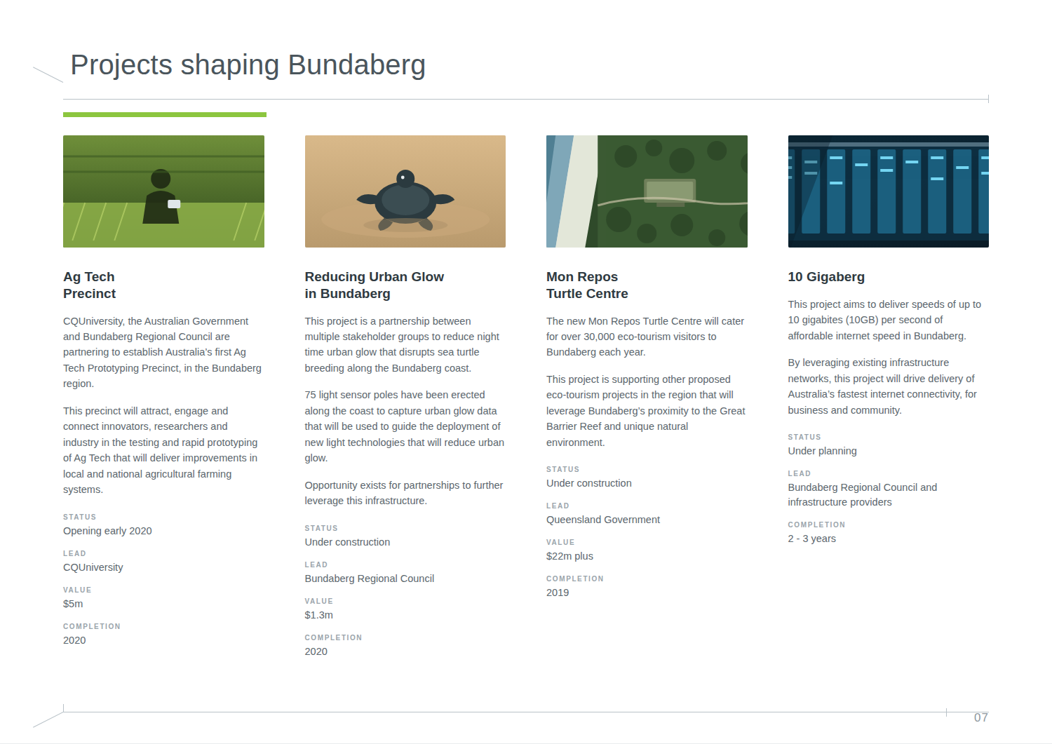Projects shaping Bundaberg
Ag Tech
Precinct
CQUniversity, the Australian Government and Bundaberg Regional Council are partnering to establish Australia’s first Ag Tech Prototyping Precinct, in the Bundaberg region.
This precinct will attract, engage and connect innovators, researchers and industry in the testing and rapid prototyping of Ag Tech that will deliver improvements in local and national agricultural farming systems.
Status
Opening early 2020
Lead
CQUniversity
Value
$5m
Completion
2020
Reducing Urban Glow
in Bundaberg
This project is a partnership between multiple stakeholder groups to reduce night time urban glow that disrupts sea turtle breeding along the Bundaberg coast.
75 light sensor poles have been erected along the coast to capture urban glow data that will be used to guide the deployment of new light technologies that will reduce urban glow.
Opportunity exists for partnerships to further leverage this infrastructure.
Status
Under construction
Lead
Bundaberg Regional Council
Value
$1.3m
Completion
2020
Mon Repos
Turtle Centre
The new Mon Repos Turtle Centre will cater for over 30,000 eco-tourism visitors to Bundaberg each year.
This project is supporting other proposed eco-tourism projects in the region that will leverage Bundaberg’s proximity to the Great Barrier Reef and unique natural environment.
Status
Under construction
Lead
Queensland Government
Value
$22m plus
Completion
2019
10 Gigaberg
This project aims to deliver speeds of up to 10 gigabites (10GB) per second of affordable internet speed in Bundaberg.
By leveraging existing infrastructure networks, this project will drive delivery of Australia’s fastest internet connectivity, for business and community.
Status
Under planning
Lead
Bundaberg Regional Council and infrastructure providers
Completion
2 - 3 years
07